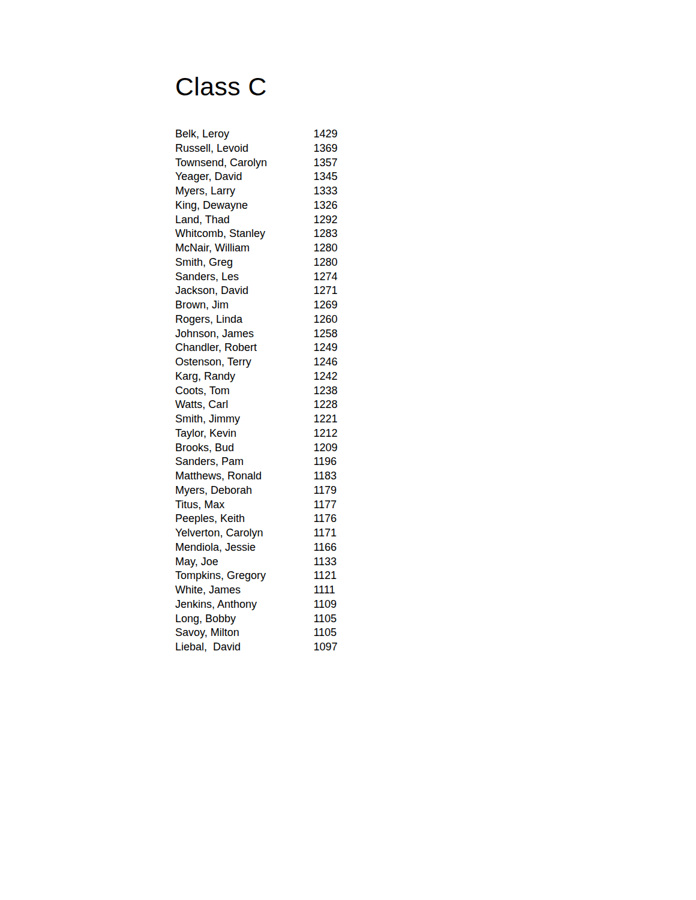Class C
| Belk, Leroy | 1429 |
| Russell, Levoid | 1369 |
| Townsend, Carolyn | 1357 |
| Yeager, David | 1345 |
| Myers, Larry | 1333 |
| King, Dewayne | 1326 |
| Land, Thad | 1292 |
| Whitcomb, Stanley | 1283 |
| McNair, William | 1280 |
| Smith, Greg | 1280 |
| Sanders, Les | 1274 |
| Jackson, David | 1271 |
| Brown, Jim | 1269 |
| Rogers, Linda | 1260 |
| Johnson, James | 1258 |
| Chandler, Robert | 1249 |
| Ostenson, Terry | 1246 |
| Karg, Randy | 1242 |
| Coots, Tom | 1238 |
| Watts, Carl | 1228 |
| Smith, Jimmy | 1221 |
| Taylor, Kevin | 1212 |
| Brooks, Bud | 1209 |
| Sanders, Pam | 1196 |
| Matthews, Ronald | 1183 |
| Myers, Deborah | 1179 |
| Titus, Max | 1177 |
| Peeples, Keith | 1176 |
| Yelverton, Carolyn | 1171 |
| Mendiola, Jessie | 1166 |
| May, Joe | 1133 |
| Tompkins, Gregory | 1121 |
| White, James | 1111 |
| Jenkins, Anthony | 1109 |
| Long, Bobby | 1105 |
| Savoy, Milton | 1105 |
| Liebal, David | 1097 |